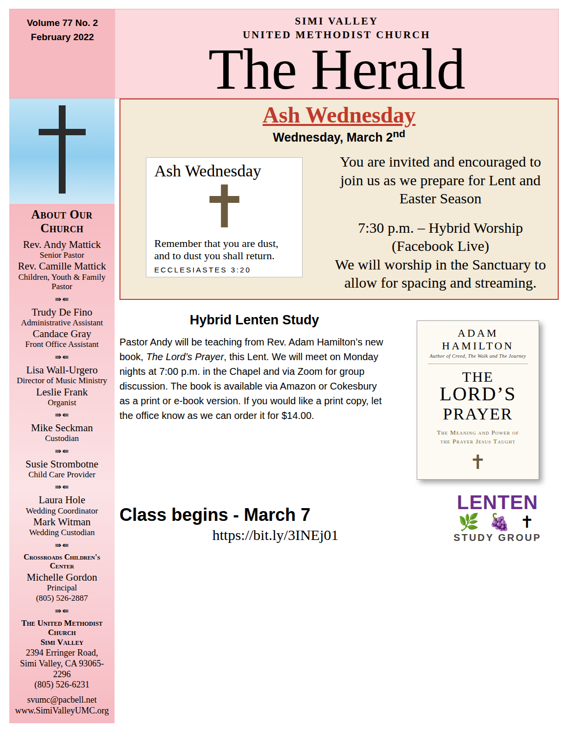Volume 77 No. 2
February 2022
SIMI VALLEY
UNITED METHODIST CHURCH
The Herald
About Our Church
Rev. Andy Mattick
Senior Pastor
Rev. Camille Mattick
Children, Youth & Family Pastor
⇛⇚
Trudy De Fino
Administrative Assistant
Candace Gray
Front Office Assistant
⇛⇚
Lisa Wall-Urgero
Director of Music Ministry
Leslie Frank
Organist
⇛⇚
Mike Seckman
Custodian
⇛⇚
Susie Strombotne
Child Care Provider
⇛⇚
Laura Hole
Wedding Coordinator
Mark Witman
Wedding Custodian
⇛⇚
Crossroads Children's Center
Michelle Gordon
Principal
(805) 526-2887
⇛⇚
The United Methodist Church
Simi Valley
2394 Erringer Road,
Simi Valley, CA 93065-2296
(805) 526-6231
svumc@pacbell.net
www.SimiValleyUMC.org
Ash Wednesday Wednesday, March 2nd
Ash Wednesday
✝
Remember that you are dust,
and to dust you shall return.
ECCLESIASTES 3:20
You are invited and encouraged to join us as we prepare for Lent and Easter Season
7:30 p.m. – Hybrid Worship
(Facebook Live)
We will worship in the Sanctuary to allow for spacing and streaming.
Hybrid Lenten Study
Pastor Andy will be teaching from Rev. Adam Hamilton’s new book, The Lord’s Prayer, this Lent. We will meet on Monday nights at 7:00 p.m. in the Chapel and via Zoom for group discussion. The book is available via Amazon or Cokesbury as a print or e-book version. If you would like a print copy, let the office know as we can order it for $14.00.
ADAM HAMILTON
Author of Creed, The Walk and The Journey
THE
LORD’S
PRAYER
The Meaning and Power of
the Prayer Jesus Taught
✝
Class begins - March 7
https://bit.ly/3INEj01
LENTEN
🌿 🍇 ✝
STUDY GROUP